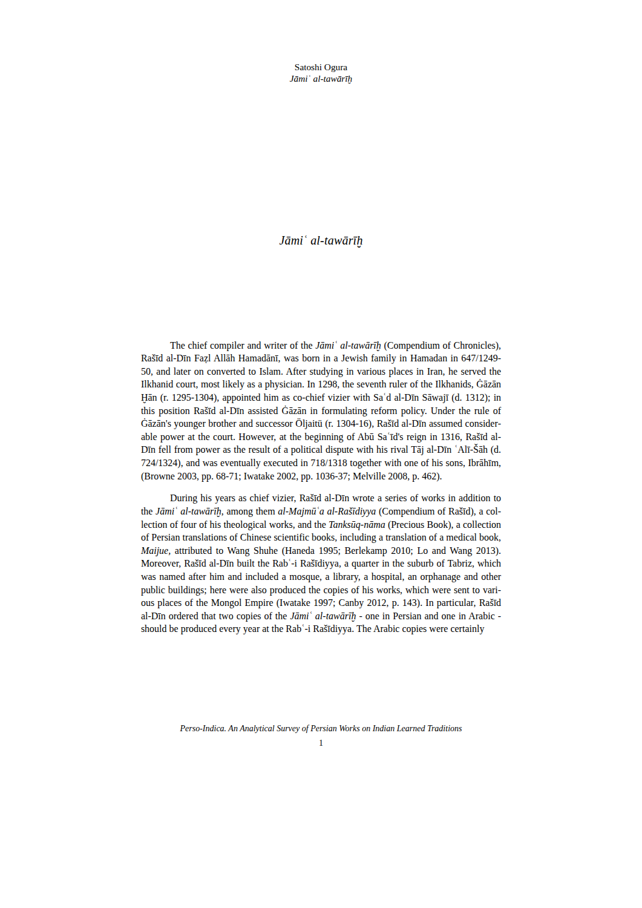Satoshi Ogura Jāmiʿ al-tawārīḫ
Jāmiʿ al-tawārīḫ
The chief compiler and writer of the Jāmiʿ al-tawārīḫ (Compendium of Chronicles), Rašīd al-Dīn Faẓl Allāh Hamadānī, was born in a Jewish family in Hamadan in 647/1249-50, and later on converted to Islam. After studying in various places in Iran, he served the Ilkhanid court, most likely as a physician. In 1298, the seventh ruler of the Ilkhanids, Ġāzān Ḫān (r. 1295-1304), appointed him as co-chief vizier with Saʿd al-Dīn Sāwajī (d. 1312); in this position Rašīd al-Dīn assisted Ġāzān in formulating reform policy. Under the rule of Ġāzān's younger brother and successor Öljaitü (r. 1304-16), Rašīd al-Dīn assumed considerable power at the court. However, at the beginning of Abū Saʿīd's reign in 1316, Rašīd al-Dīn fell from power as the result of a political dispute with his rival Tāj al-Dīn ʿAlī-Šāh (d. 724/1324), and was eventually executed in 718/1318 together with one of his sons, Ibrāhīm, (Browne 2003, pp. 68-71; Iwatake 2002, pp. 1036-37; Melville 2008, p. 462).
During his years as chief vizier, Rašīd al-Dīn wrote a series of works in addition to the Jāmiʿ al-tawārīḫ, among them al-Majmūʿa al-Rašīdiyya (Compendium of Rašīd), a collection of four of his theological works, and the Tanksūq-nāma (Precious Book), a collection of Persian translations of Chinese scientific books, including a translation of a medical book, Maijue, attributed to Wang Shuhe (Haneda 1995; Berlekamp 2010; Lo and Wang 2013). Moreover, Rašīd al-Dīn built the Rabʿ-i Rašīdiyya, a quarter in the suburb of Tabriz, which was named after him and included a mosque, a library, a hospital, an orphanage and other public buildings; here were also produced the copies of his works, which were sent to various places of the Mongol Empire (Iwatake 1997; Canby 2012, p. 143). In particular, Rašīd al-Dīn ordered that two copies of the Jāmiʿ al-tawārīḫ - one in Persian and one in Arabic - should be produced every year at the Rabʿ-i Rašīdiyya. The Arabic copies were certainly
Perso-Indica. An Analytical Survey of Persian Works on Indian Learned Traditions 1